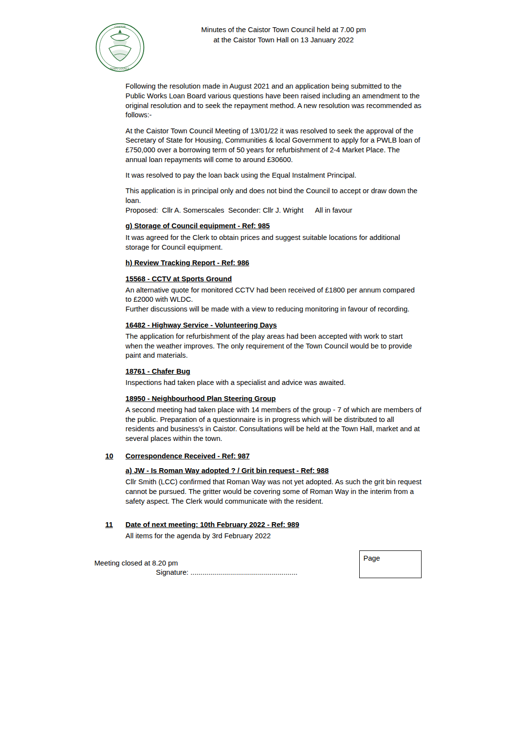CAISTOR TOWN COUNCIL
Minutes of the Caistor Town Council held at 7.00 pm
at the Caistor Town Hall on 13 January 2022
Following the resolution made in August 2021 and an application being submitted to the Public Works Loan Board various questions have been raised including an amendment to the original resolution and to seek the repayment method. A new resolution was recommended as follows:-
At the Caistor Town Council Meeting of 13/01/22 it was resolved to seek the approval of the Secretary of State for Housing, Communities & local Government to apply for a PWLB loan of £750,000 over a borrowing term of 50 years for refurbishment of 2-4 Market Place. The annual loan repayments will come to around £30600.
It was resolved to pay the loan back using the Equal Instalment Principal.
This application is in principal only and does not bind the Council to accept or draw down the loan.
Proposed: Cllr A. Somerscales Seconder: Cllr J. Wright All in favour
g) Storage of Council equipment - Ref: 985
It was agreed for the Clerk to obtain prices and suggest suitable locations for additional storage for Council equipment.
h) Review Tracking Report - Ref: 986
15568 - CCTV at Sports Ground
An alternative quote for monitored CCTV had been received of £1800 per annum compared to £2000 with WLDC.
Further discussions will be made with a view to reducing monitoring in favour of recording.
16482 - Highway Service - Volunteering Days
The application for refurbishment of the play areas had been accepted with work to start when the weather improves. The only requirement of the Town Council would be to provide paint and materials.
18761 - Chafer Bug
Inspections had taken place with a specialist and advice was awaited.
18950 - Neighbourhood Plan Steering Group
A second meeting had taken place with 14 members of the group - 7 of which are members of the public. Preparation of a questionnaire is in progress which will be distributed to all residents and business's in Caistor. Consultations will be held at the Town Hall, market and at several places within the town.
10
Correspondence Received - Ref: 987
a) JW - Is Roman Way adopted ? / Grit bin request - Ref: 988
Cllr Smith (LCC) confirmed that Roman Way was not yet adopted. As such the grit bin request cannot be pursued. The gritter would be covering some of Roman Way in the interim from a safety aspect. The Clerk would communicate with the resident.
11
Date of next meeting: 10th February 2022 - Ref: 989
All items for the agenda by 3rd February 2022
Meeting closed at 8.20 pm
Signature: ......................................................
Page